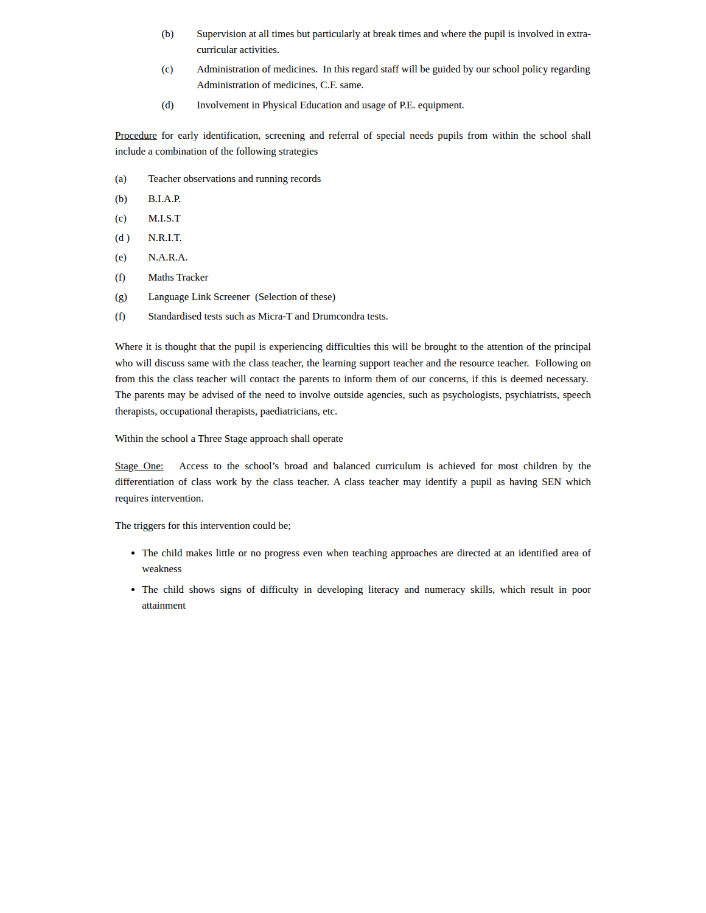(b) Supervision at all times but particularly at break times and where the pupil is involved in extra-curricular activities.
(c) Administration of medicines. In this regard staff will be guided by our school policy regarding Administration of medicines, C.F. same.
(d) Involvement in Physical Education and usage of P.E. equipment.
Procedure for early identification, screening and referral of special needs pupils from within the school shall include a combination of the following strategies
(a) Teacher observations and running records
(b) B.I.A.P.
(c) M.I.S.T
(d ) N.R.I.T.
(e) N.A.R.A.
(f) Maths Tracker
(g) Language Link Screener (Selection of these)
(f) Standardised tests such as Micra-T and Drumcondra tests.
Where it is thought that the pupil is experiencing difficulties this will be brought to the attention of the principal who will discuss same with the class teacher, the learning support teacher and the resource teacher. Following on from this the class teacher will contact the parents to inform them of our concerns, if this is deemed necessary. The parents may be advised of the need to involve outside agencies, such as psychologists, psychiatrists, speech therapists, occupational therapists, paediatricians, etc.
Within the school a Three Stage approach shall operate
Stage One: Access to the school’s broad and balanced curriculum is achieved for most children by the differentiation of class work by the class teacher. A class teacher may identify a pupil as having SEN which requires intervention.
The triggers for this intervention could be;
The child makes little or no progress even when teaching approaches are directed at an identified area of weakness
The child shows signs of difficulty in developing literacy and numeracy skills, which result in poor attainment